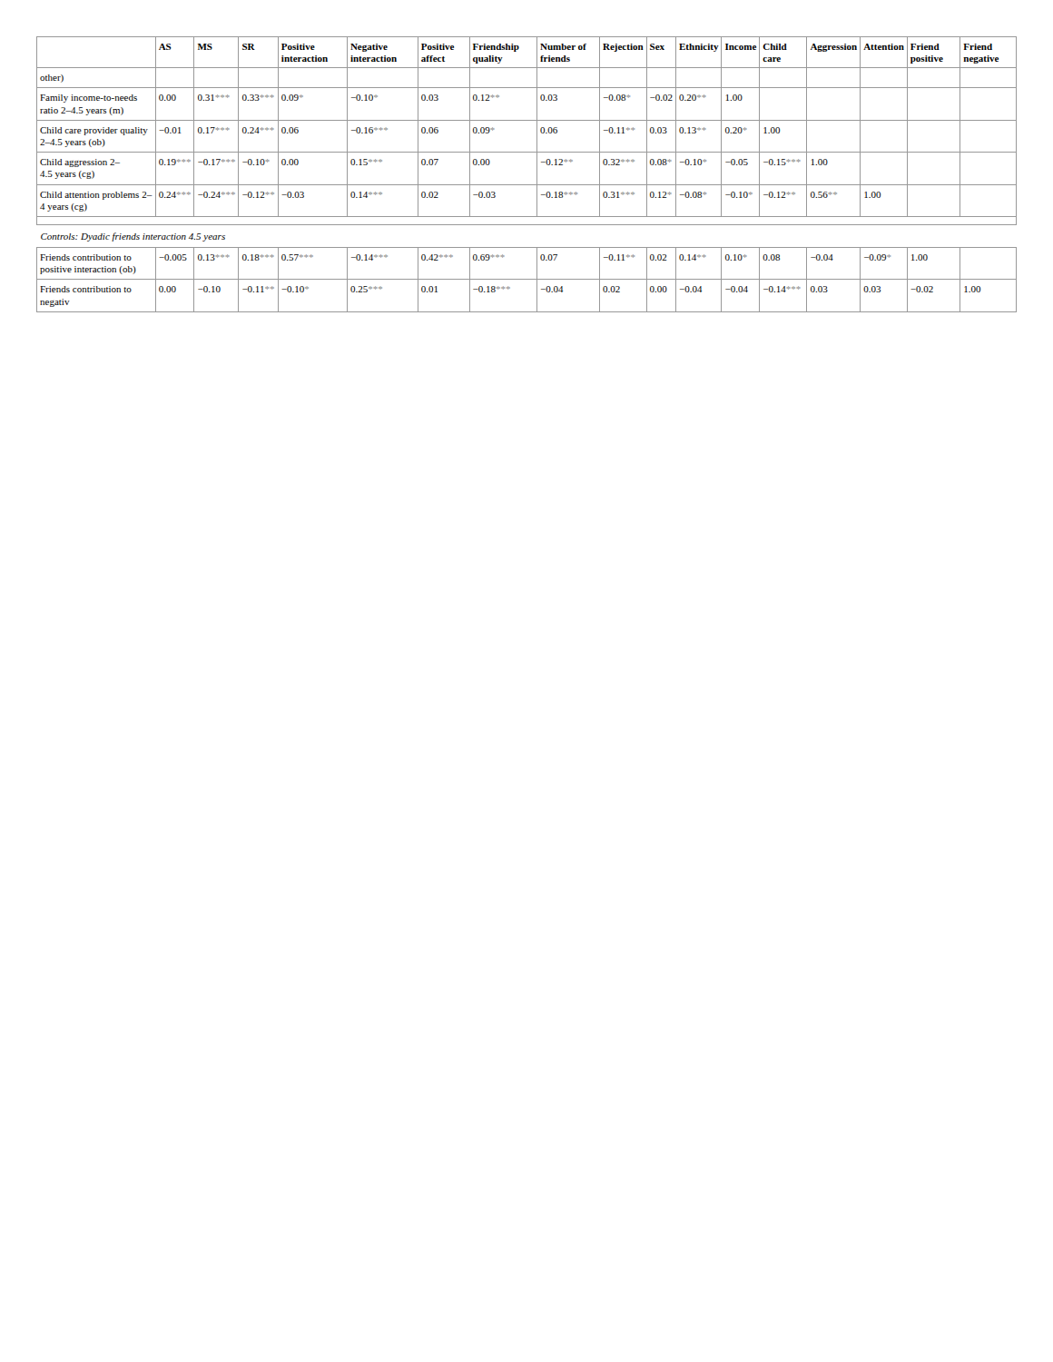| | AS | MS | SR | Positive interaction | Negative interaction | Positive affect | Friendship quality | Number of friends | Rejection | Sex | Ethnicity | Income | Child care | Aggression | Attention | Friend positive | Friend negative |
| --- | --- | --- | --- | --- | --- | --- | --- | --- | --- | --- | --- | --- | --- | --- | --- | --- | --- |
| other) | | | | | | | | | | | | | | | | | |
| Family income-to-needs ratio 2–4.5 years (m) | 0.00 | 0.31 *** | 0.33 *** | 0.09 * | −0.10 * | 0.03 | 0.12 ** | 0.03 | −0.08 * | −0.02 | 0.20 ** | 1.00 | | | | | |
| Child care provider quality 2–4.5 years (ob) | −0.01 | 0.17 *** | 0.24 *** | 0.06 | −0.16 *** | 0.06 | 0.09 * | 0.06 | −0.11 ** | 0.03 | 0.13 ** | 0.20 * | 1.00 | | | | |
| Child aggression 2–4.5 years (cg) | 0.19 *** | −0.17 *** | −0.10 * | 0.00 | 0.15 *** | 0.07 | 0.00 | −0.12 ** | 0.32 *** | 0.08 * | −0.10 * | −0.05 | −0.15 *** | 1.00 | | | |
| Child attention problems 2–4 years (cg) | 0.24 *** | −0.24 *** | −0.12 ** | −0.03 | 0.14 *** | 0.02 | −0.03 | −0.18 *** | 0.31 *** | 0.12 * | −0.08 * | −0.10 * | −0.12 ** | 0.56 ** | 1.00 | | |
| Controls: Dyadic friends interaction 4.5 years |
| Friends contribution to positive interaction (ob) | −0.005 | 0.13 *** | 0.18 *** | 0.57 *** | −0.14 *** | 0.42 *** | 0.69 *** | 0.07 | −0.11 ** | 0.02 | 0.14 ** | 0.10 * | 0.08 | −0.04 | −0.09 * | 1.00 | |
| Friends contribution to negativ | 0.00 | −0.10 | −0.11 ** | −0.10 * | 0.25 *** | 0.01 | −0.18 *** | −0.04 | 0.02 | 0.00 | −0.04 | −0.04 | −0.14 *** | 0.03 | 0.03 | −0.02 | 1.00 |